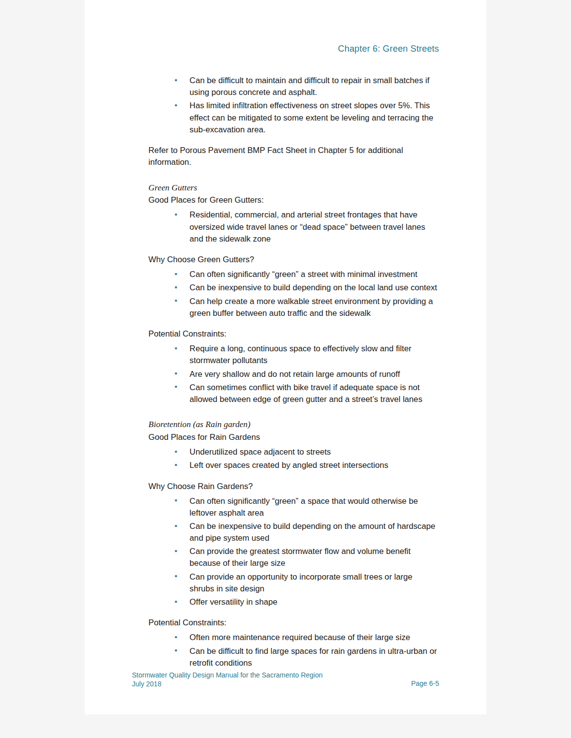Chapter 6: Green Streets
Can be difficult to maintain and difficult to repair in small batches if using porous concrete and asphalt.
Has limited infiltration effectiveness on street slopes over 5%. This effect can be mitigated to some extent be leveling and terracing the sub-excavation area.
Refer to Porous Pavement BMP Fact Sheet in Chapter 5 for additional information.
Green Gutters
Good Places for Green Gutters:
Residential, commercial, and arterial street frontages that have oversized wide travel lanes or “dead space” between travel lanes and the sidewalk zone
Why Choose Green Gutters?
Can often significantly “green” a street with minimal investment
Can be inexpensive to build depending on the local land use context
Can help create a more walkable street environment by providing a green buffer between auto traffic and the sidewalk
Potential Constraints:
Require a long, continuous space to effectively slow and filter stormwater pollutants
Are very shallow and do not retain large amounts of runoff
Can sometimes conflict with bike travel if adequate space is not allowed between edge of green gutter and a street’s travel lanes
Bioretention (as Rain garden)
Good Places for Rain Gardens
Underutilized space adjacent to streets
Left over spaces created by angled street intersections
Why Choose Rain Gardens?
Can often significantly “green” a space that would otherwise be leftover asphalt area
Can be inexpensive to build depending on the amount of hardscape and pipe system used
Can provide the greatest stormwater flow and volume benefit because of their large size
Can provide an opportunity to incorporate small trees or large shrubs in site design
Offer versatility in shape
Potential Constraints:
Often more maintenance required because of their large size
Can be difficult to find large spaces for rain gardens in ultra-urban or retrofit conditions
Stormwater Quality Design Manual for the Sacramento Region
July 2018
Page 6-5